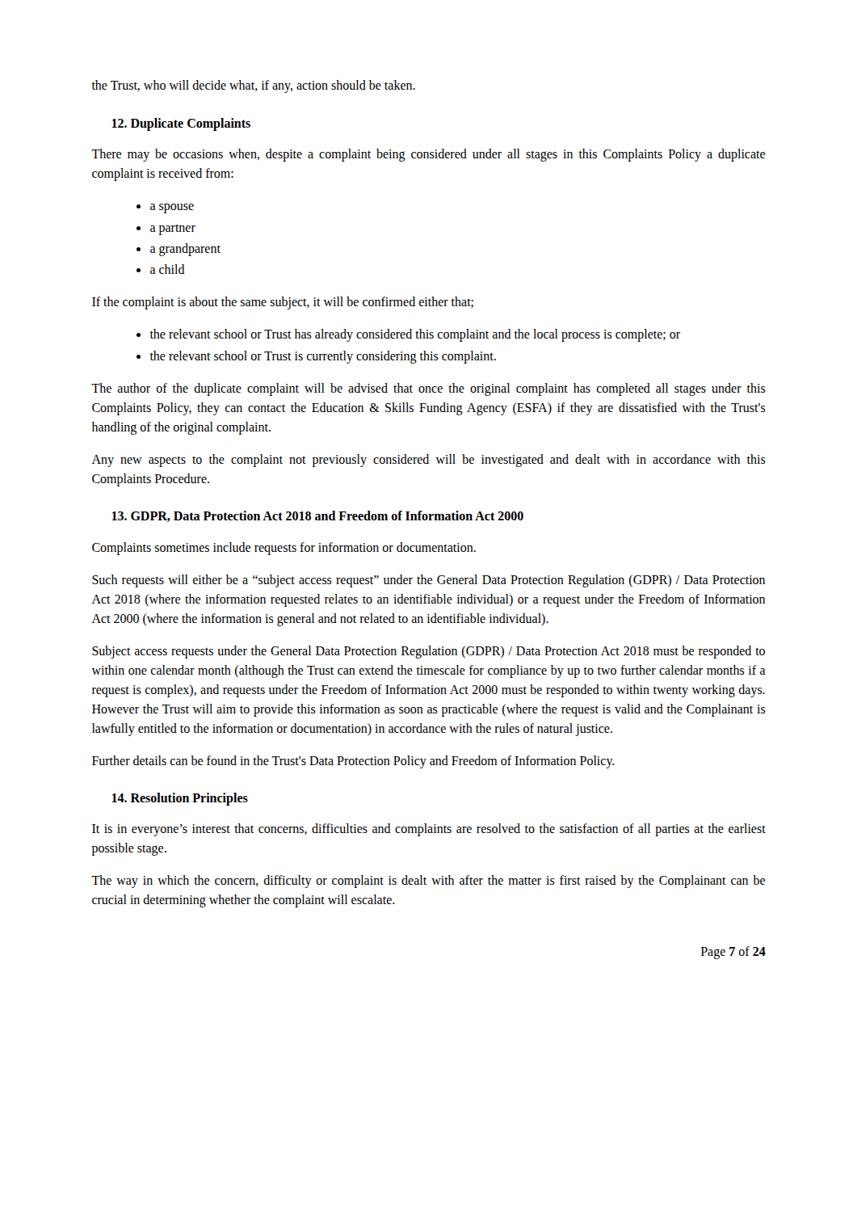the Trust, who will decide what, if any, action should be taken.
12. Duplicate Complaints
There may be occasions when, despite a complaint being considered under all stages in this Complaints Policy a duplicate complaint is received from:
a spouse
a partner
a grandparent
a child
If the complaint is about the same subject, it will be confirmed either that;
the relevant school or Trust has already considered this complaint and the local process is complete; or
the relevant school or Trust is currently considering this complaint.
The author of the duplicate complaint will be advised that once the original complaint has completed all stages under this Complaints Policy, they can contact the Education & Skills Funding Agency (ESFA) if they are dissatisfied with the Trust's handling of the original complaint.
Any new aspects to the complaint not previously considered will be investigated and dealt with in accordance with this Complaints Procedure.
13. GDPR, Data Protection Act 2018 and Freedom of Information Act 2000
Complaints sometimes include requests for information or documentation.
Such requests will either be a “subject access request” under the General Data Protection Regulation (GDPR) / Data Protection Act 2018 (where the information requested relates to an identifiable individual) or a request under the Freedom of Information Act 2000 (where the information is general and not related to an identifiable individual).
Subject access requests under the General Data Protection Regulation (GDPR) / Data Protection Act 2018 must be responded to within one calendar month (although the Trust can extend the timescale for compliance by up to two further calendar months if a request is complex), and requests under the Freedom of Information Act 2000 must be responded to within twenty working days. However the Trust will aim to provide this information as soon as practicable (where the request is valid and the Complainant is lawfully entitled to the information or documentation) in accordance with the rules of natural justice.
Further details can be found in the Trust's Data Protection Policy and Freedom of Information Policy.
14. Resolution Principles
It is in everyone’s interest that concerns, difficulties and complaints are resolved to the satisfaction of all parties at the earliest possible stage.
The way in which the concern, difficulty or complaint is dealt with after the matter is first raised by the Complainant can be crucial in determining whether the complaint will escalate.
Page 7 of 24